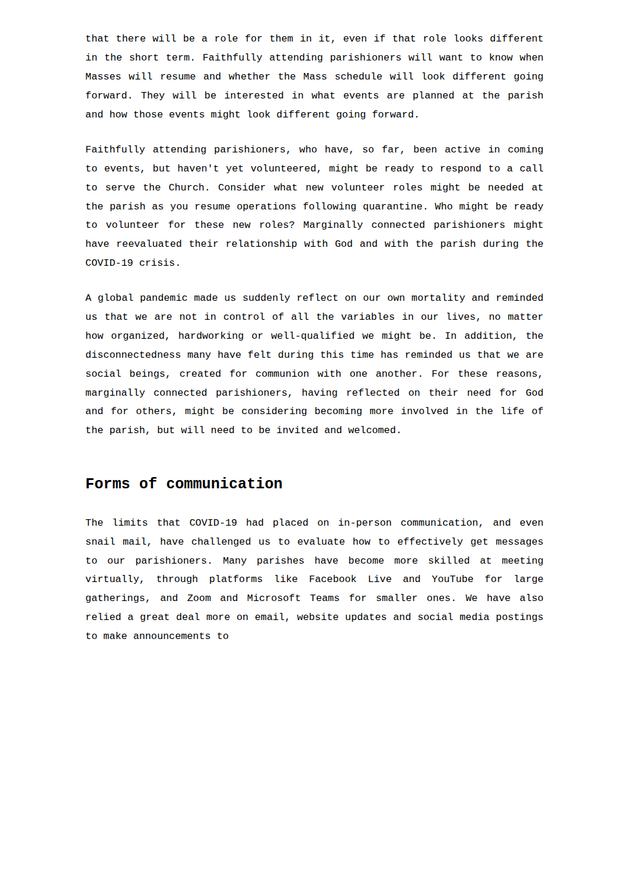that there will be a role for them in it, even if that role looks different in the short term. Faithfully attending parishioners will want to know when Masses will resume and whether the Mass schedule will look different going forward. They will be interested in what events are planned at the parish and how those events might look different going forward.
Faithfully attending parishioners, who have, so far, been active in coming to events, but haven't yet volunteered, might be ready to respond to a call to serve the Church. Consider what new volunteer roles might be needed at the parish as you resume operations following quarantine. Who might be ready to volunteer for these new roles? Marginally connected parishioners might have reevaluated their relationship with God and with the parish during the COVID-19 crisis.
A global pandemic made us suddenly reflect on our own mortality and reminded us that we are not in control of all the variables in our lives, no matter how organized, hardworking or well-qualified we might be. In addition, the disconnectedness many have felt during this time has reminded us that we are social beings, created for communion with one another. For these reasons, marginally connected parishioners, having reflected on their need for God and for others, might be considering becoming more involved in the life of the parish, but will need to be invited and welcomed.
Forms of communication
The limits that COVID-19 had placed on in-person communication, and even snail mail, have challenged us to evaluate how to effectively get messages to our parishioners. Many parishes have become more skilled at meeting virtually, through platforms like Facebook Live and YouTube for large gatherings, and Zoom and Microsoft Teams for smaller ones. We have also relied a great deal more on email, website updates and social media postings to make announcements to